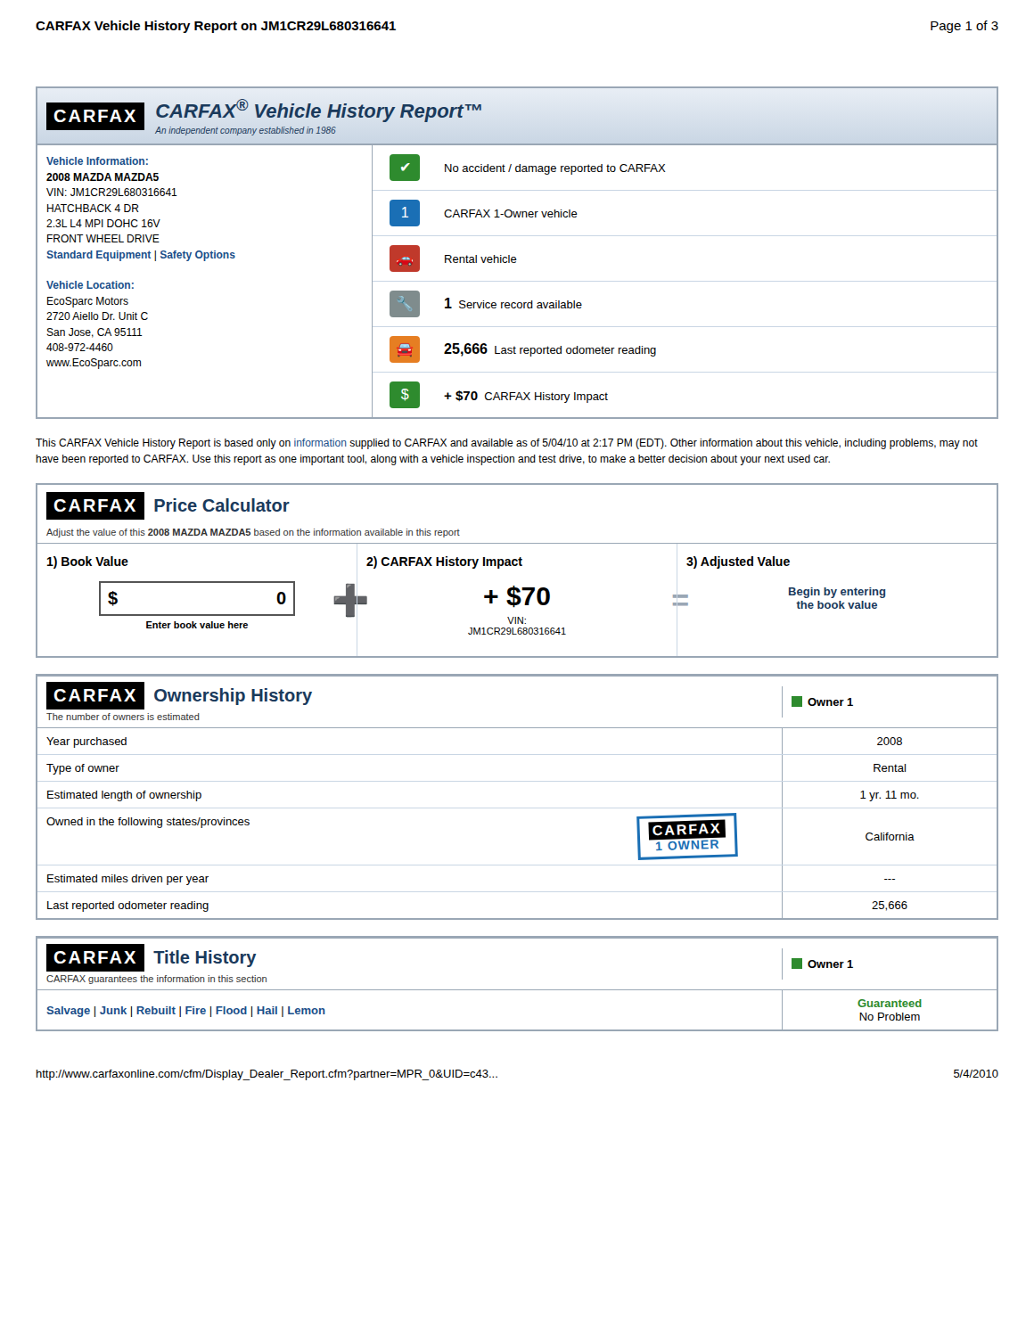CARFAX Vehicle History Report on JM1CR29L680316641
Page 1 of 3
CARFAX CARFAX® Vehicle History Report™
An independent company established in 1986
Vehicle Information:
2008 MAZDA MAZDA5
VIN: JM1CR29L680316641
HATCHBACK 4 DR
2.3L L4 MPI DOHC 16V
FRONT WHEEL DRIVE
Standard Equipment | Safety Options
Vehicle Location:
EcoSparc Motors
2720 Aiello Dr. Unit C
San Jose, CA 95111
408-972-4460
www.EcoSparc.com
| ✔ | No accident / damage reported to CARFAX |
| 1 | CARFAX 1-Owner vehicle |
| 🚗 | Rental vehicle |
| 🔧 | 1 Service record available |
| 🚘 | 25,666 Last reported odometer reading |
| $ | + $70 CARFAX History Impact |
This CARFAX Vehicle History Report is based only on information supplied to CARFAX and available as of 5/04/10 at 2:17 PM (EDT). Other information about this vehicle, including problems, may not have been reported to CARFAX. Use this report as one important tool, along with a vehicle inspection and test drive, to make a better decision about your next used car.
CARFAX Price Calculator
Adjust the value of this 2008 MAZDA MAZDA5 based on the information available in this report
1) Book Value
$ 0
Enter book value here
➕
2) CARFAX History Impact
+ $70
VIN:
JM1CR29L680316641
=
3) Adjusted Value
Begin by entering
the book value
CARFAX Ownership History
The number of owners is estimated
Owner 1
| Year purchased | 2008 |
| Type of owner | Rental |
| Estimated length of ownership | 1 yr. 11 mo. |
| Owned in the following states/provinces CARFAX 1 OWNER | California |
| Estimated miles driven per year | --- |
| Last reported odometer reading | 25,666 |
CARFAX Title History
CARFAX guarantees the information in this section
Owner 1
| Salvage / Junk / Rebuilt / Fire / Flood / Hail / Lemon | Guaranteed No Problem |
http://www.carfaxonline.com/cfm/Display_Dealer_Report.cfm?partner=MPR_0&UID=c43...
5/4/2010